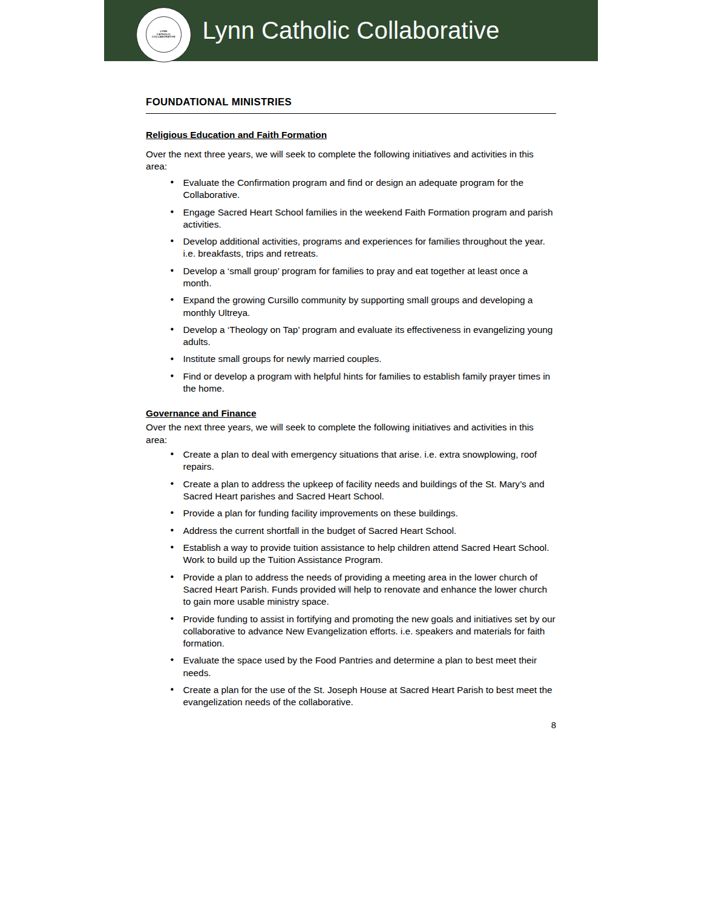LYNN
CATHOLIC
COLLABORATIVE
Lynn Catholic Collaborative
Foundational Ministries
Religious Education and Faith Formation
Over the next three years, we will seek to complete the following initiatives and activities in this area:
Evaluate the Confirmation program and find or design an adequate program for the Collaborative.
Engage Sacred Heart School families in the weekend Faith Formation program and parish activities.
Develop additional activities, programs and experiences for families throughout the year. i.e. breakfasts, trips and retreats.
Develop a ‘small group’ program for families to pray and eat together at least once a month.
Expand the growing Cursillo community by supporting small groups and developing a monthly Ultreya.
Develop a ‘Theology on Tap’ program and evaluate its effectiveness in evangelizing young adults.
Institute small groups for newly married couples.
Find or develop a program with helpful hints for families to establish family prayer times in the home.
Governance and Finance
Over the next three years, we will seek to complete the following initiatives and activities in this area:
Create a plan to deal with emergency situations that arise. i.e. extra snowplowing, roof repairs.
Create a plan to address the upkeep of facility needs and buildings of the St. Mary’s and Sacred Heart parishes and Sacred Heart School.
Provide a plan for funding facility improvements on these buildings.
Address the current shortfall in the budget of Sacred Heart School.
Establish a way to provide tuition assistance to help children attend Sacred Heart School. Work to build up the Tuition Assistance Program.
Provide a plan to address the needs of providing a meeting area in the lower church of Sacred Heart Parish. Funds provided will help to renovate and enhance the lower church to gain more usable ministry space.
Provide funding to assist in fortifying and promoting the new goals and initiatives set by our collaborative to advance New Evangelization efforts. i.e. speakers and materials for faith formation.
Evaluate the space used by the Food Pantries and determine a plan to best meet their needs.
Create a plan for the use of the St. Joseph House at Sacred Heart Parish to best meet the evangelization needs of the collaborative.
8